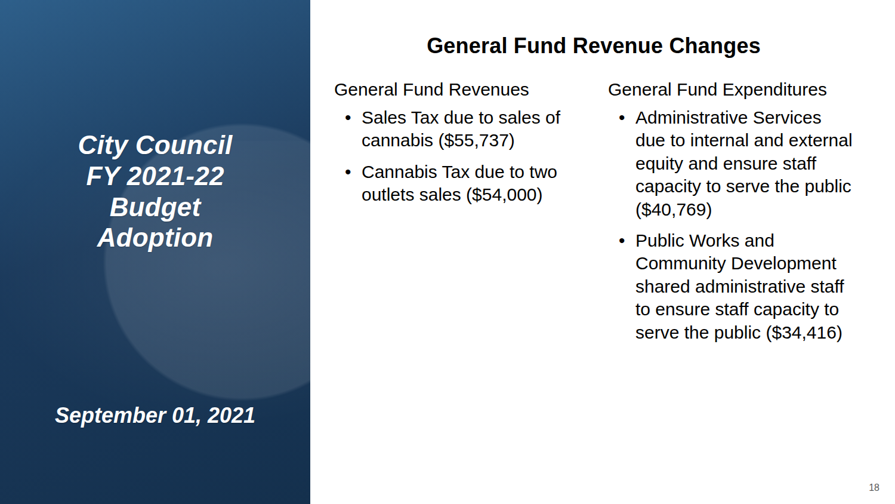City Council
FY 2021-22
Budget
Adoption
September 01, 2021
General Fund Revenue Changes
General Fund Revenues
Sales Tax due to sales of cannabis ($55,737)
Cannabis Tax due to two outlets sales ($54,000)
General Fund Expenditures
Administrative Services due to internal and external equity and ensure staff capacity to serve the public ($40,769)
Public Works and Community Development shared administrative staff to ensure staff capacity to serve the public ($34,416)
18